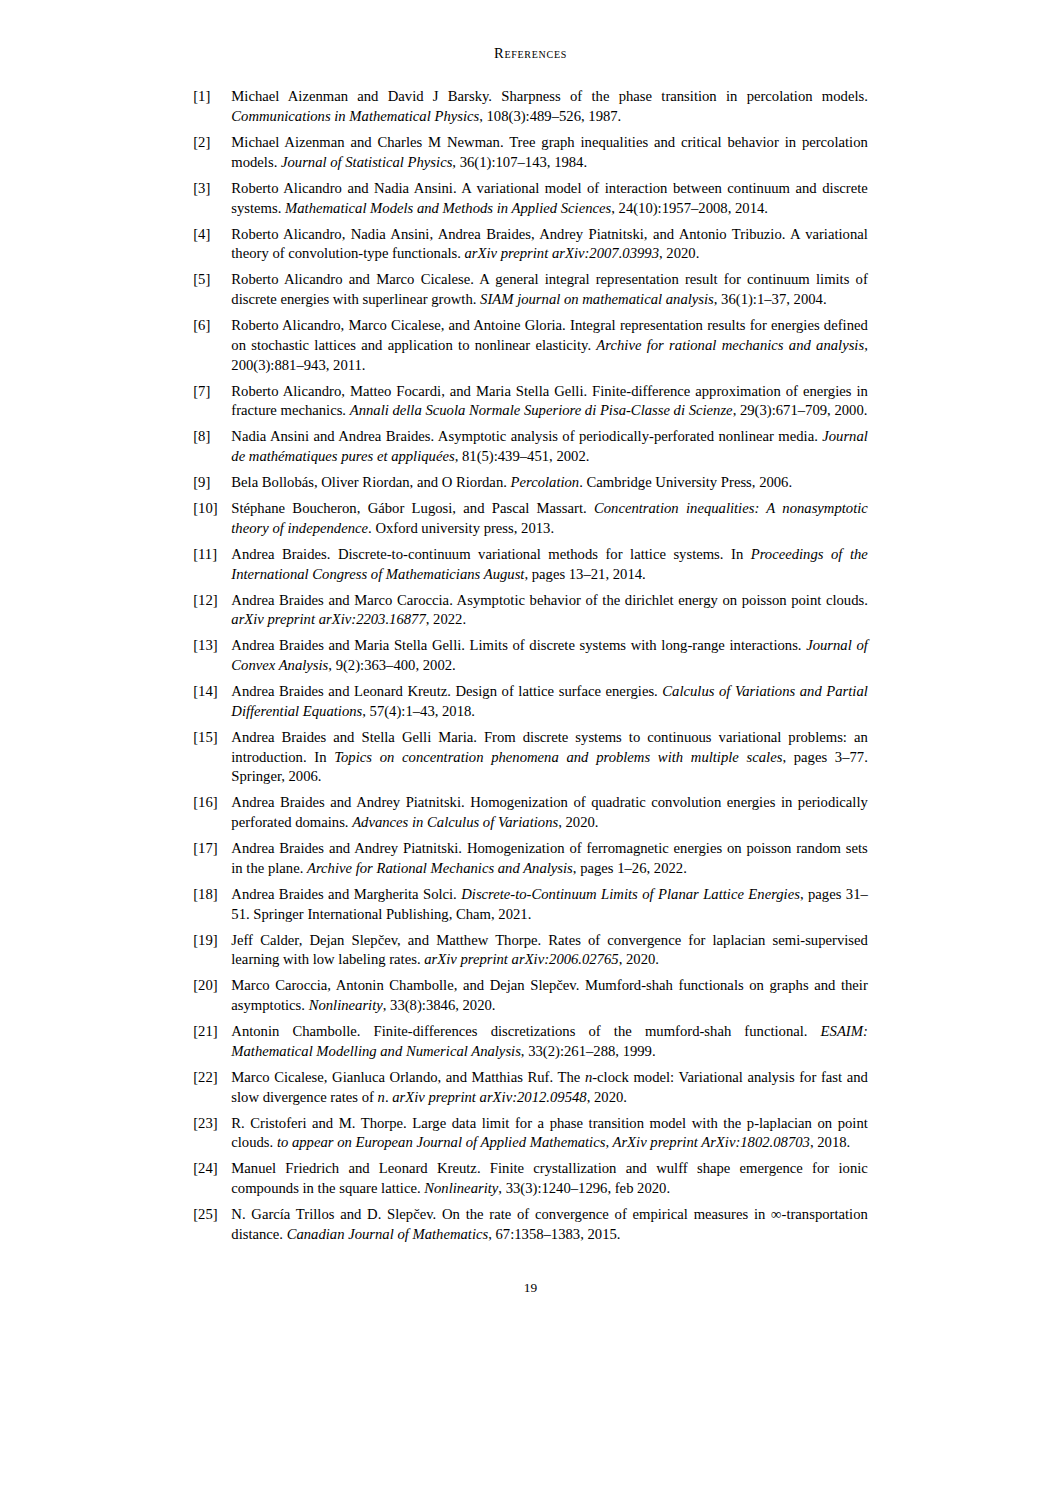References
Michael Aizenman and David J Barsky. Sharpness of the phase transition in percolation models. Communications in Mathematical Physics, 108(3):489–526, 1987.
Michael Aizenman and Charles M Newman. Tree graph inequalities and critical behavior in percolation models. Journal of Statistical Physics, 36(1):107–143, 1984.
Roberto Alicandro and Nadia Ansini. A variational model of interaction between continuum and discrete systems. Mathematical Models and Methods in Applied Sciences, 24(10):1957–2008, 2014.
Roberto Alicandro, Nadia Ansini, Andrea Braides, Andrey Piatnitski, and Antonio Tribuzio. A variational theory of convolution-type functionals. arXiv preprint arXiv:2007.03993, 2020.
Roberto Alicandro and Marco Cicalese. A general integral representation result for continuum limits of discrete energies with superlinear growth. SIAM journal on mathematical analysis, 36(1):1–37, 2004.
Roberto Alicandro, Marco Cicalese, and Antoine Gloria. Integral representation results for energies defined on stochastic lattices and application to nonlinear elasticity. Archive for rational mechanics and analysis, 200(3):881–943, 2011.
Roberto Alicandro, Matteo Focardi, and Maria Stella Gelli. Finite-difference approximation of energies in fracture mechanics. Annali della Scuola Normale Superiore di Pisa-Classe di Scienze, 29(3):671–709, 2000.
Nadia Ansini and Andrea Braides. Asymptotic analysis of periodically-perforated nonlinear media. Journal de mathématiques pures et appliquées, 81(5):439–451, 2002.
Bela Bollobás, Oliver Riordan, and O Riordan. Percolation. Cambridge University Press, 2006.
Stéphane Boucheron, Gábor Lugosi, and Pascal Massart. Concentration inequalities: A nonasymptotic theory of independence. Oxford university press, 2013.
Andrea Braides. Discrete-to-continuum variational methods for lattice systems. In Proceedings of the International Congress of Mathematicians August, pages 13–21, 2014.
Andrea Braides and Marco Caroccia. Asymptotic behavior of the dirichlet energy on poisson point clouds. arXiv preprint arXiv:2203.16877, 2022.
Andrea Braides and Maria Stella Gelli. Limits of discrete systems with long-range interactions. Journal of Convex Analysis, 9(2):363–400, 2002.
Andrea Braides and Leonard Kreutz. Design of lattice surface energies. Calculus of Variations and Partial Differential Equations, 57(4):1–43, 2018.
Andrea Braides and Stella Gelli Maria. From discrete systems to continuous variational problems: an introduction. In Topics on concentration phenomena and problems with multiple scales, pages 3–77. Springer, 2006.
Andrea Braides and Andrey Piatnitski. Homogenization of quadratic convolution energies in periodically perforated domains. Advances in Calculus of Variations, 2020.
Andrea Braides and Andrey Piatnitski. Homogenization of ferromagnetic energies on poisson random sets in the plane. Archive for Rational Mechanics and Analysis, pages 1–26, 2022.
Andrea Braides and Margherita Solci. Discrete-to-Continuum Limits of Planar Lattice Energies, pages 31–51. Springer International Publishing, Cham, 2021.
Jeff Calder, Dejan Slepčev, and Matthew Thorpe. Rates of convergence for laplacian semi-supervised learning with low labeling rates. arXiv preprint arXiv:2006.02765, 2020.
Marco Caroccia, Antonin Chambolle, and Dejan Slepčev. Mumford-shah functionals on graphs and their asymptotics. Nonlinearity, 33(8):3846, 2020.
Antonin Chambolle. Finite-differences discretizations of the mumford-shah functional. ESAIM: Mathematical Modelling and Numerical Analysis, 33(2):261–288, 1999.
Marco Cicalese, Gianluca Orlando, and Matthias Ruf. The n-clock model: Variational analysis for fast and slow divergence rates of n. arXiv preprint arXiv:2012.09548, 2020.
R. Cristoferi and M. Thorpe. Large data limit for a phase transition model with the p-laplacian on point clouds. to appear on European Journal of Applied Mathematics, ArXiv preprint ArXiv:1802.08703, 2018.
Manuel Friedrich and Leonard Kreutz. Finite crystallization and wulff shape emergence for ionic compounds in the square lattice. Nonlinearity, 33(3):1240–1296, feb 2020.
N. García Trillos and D. Slepčev. On the rate of convergence of empirical measures in ∞-transportation distance. Canadian Journal of Mathematics, 67:1358–1383, 2015.
19